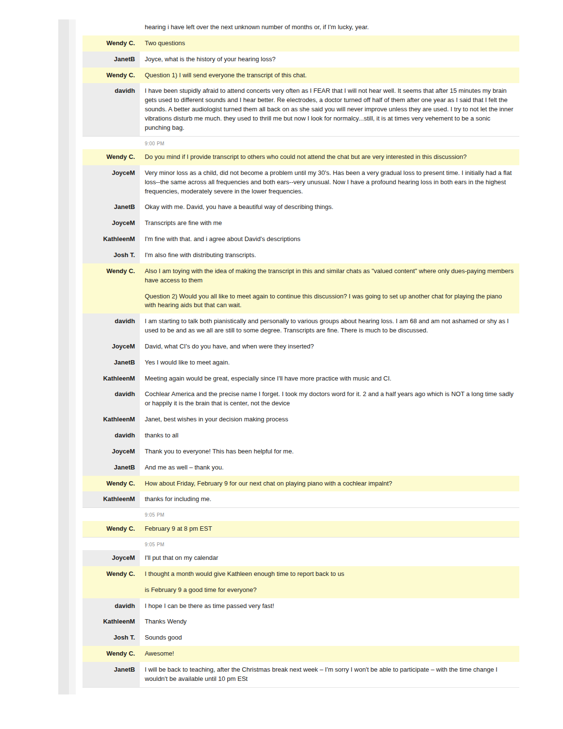| | hearing i have left over the next unknown number of months or, if I'm lucky, year. |
| Wendy C. | Two questions |
| JanetB | Joyce, what is the history of your hearing loss? |
| Wendy C. | Question 1) I will send everyone the transcript of this chat. |
| davidh | I have been stupidly afraid to attend concerts very often as I FEAR that I will not hear well. It seems that after 15 minutes my brain gets used to different sounds and I hear better. Re electrodes, a doctor turned off half of them after one year as I said that I felt the sounds. A better audiologist turned them all back on as she said you will never improve unless they are used. I try to not let the inner vibrations disturb me much. they used to thrill me but now I look for normalcy...still, it is at times very vehement to be a sonic punching bag. |
| | 9:00 PM |
| Wendy C. | Do you mind if I provide transcript to others who could not attend the chat but are very interested in this discussion? |
| JoyceM | Very minor loss as a child, did not become a problem until my 30's. Has been a very gradual loss to present time. I initially had a flat loss--the same across all frequencies and both ears--very unusual. Now I have a profound hearing loss in both ears in the highest frequencies, moderately severe in the lower frequencies. |
| JanetB | Okay with me. David, you have a beautiful way of describing things. |
| JoyceM | Transcripts are fine with me |
| KathleenM | I'm fine with that. and i agree about David's descriptions |
| Josh T. | I'm also fine with distributing transcripts. |
| Wendy C. | Also I am toying with the idea of making the transcript in this and similar chats as "valued content" where only dues-paying members have access to them |
| | Question 2) Would you all like to meet again to continue this discussion? I was going to set up another chat for playing the piano with hearing aids but that can wait. |
| davidh | I am starting to talk both pianistically and personally to various groups about hearing loss. I am 68 and am not ashamed or shy as I used to be and as we all are still to some degree. Transcripts are fine. There is much to be discussed. |
| JoyceM | David, what CI's do you have, and when were they inserted? |
| JanetB | Yes I would like to meet again. |
| KathleenM | Meeting again would be great, especially since I'll have more practice with music and CI. |
| davidh | Cochlear America and the precise name I forget. I took my doctors word for it. 2 and a half years ago which is NOT a long time sadly or happily it is the brain that is center, not the device |
| KathleenM | Janet, best wishes in your decision making process |
| davidh | thanks to all |
| JoyceM | Thank you to everyone! This has been helpful for me. |
| JanetB | And me as well – thank you. |
| Wendy C. | How about Friday, February 9 for our next chat on playing piano with a cochlear impalnt? |
| KathleenM | thanks for including me. |
| | 9:05 PM |
| Wendy C. | February 9 at 8 pm EST |
| | 9:05 PM |
| JoyceM | I'll put that on my calendar |
| Wendy C. | I thought a month would give Kathleen enough time to report back to us |
| | is February 9 a good time for everyone? |
| davidh | I hope I can be there as time passed very fast! |
| KathleenM | Thanks Wendy |
| Josh T. | Sounds good |
| Wendy C. | Awesome! |
| JanetB | I will be back to teaching, after the Christmas break next week – I'm sorry I won't be able to participate – with the time change I wouldn't be available until 10 pm ESt |